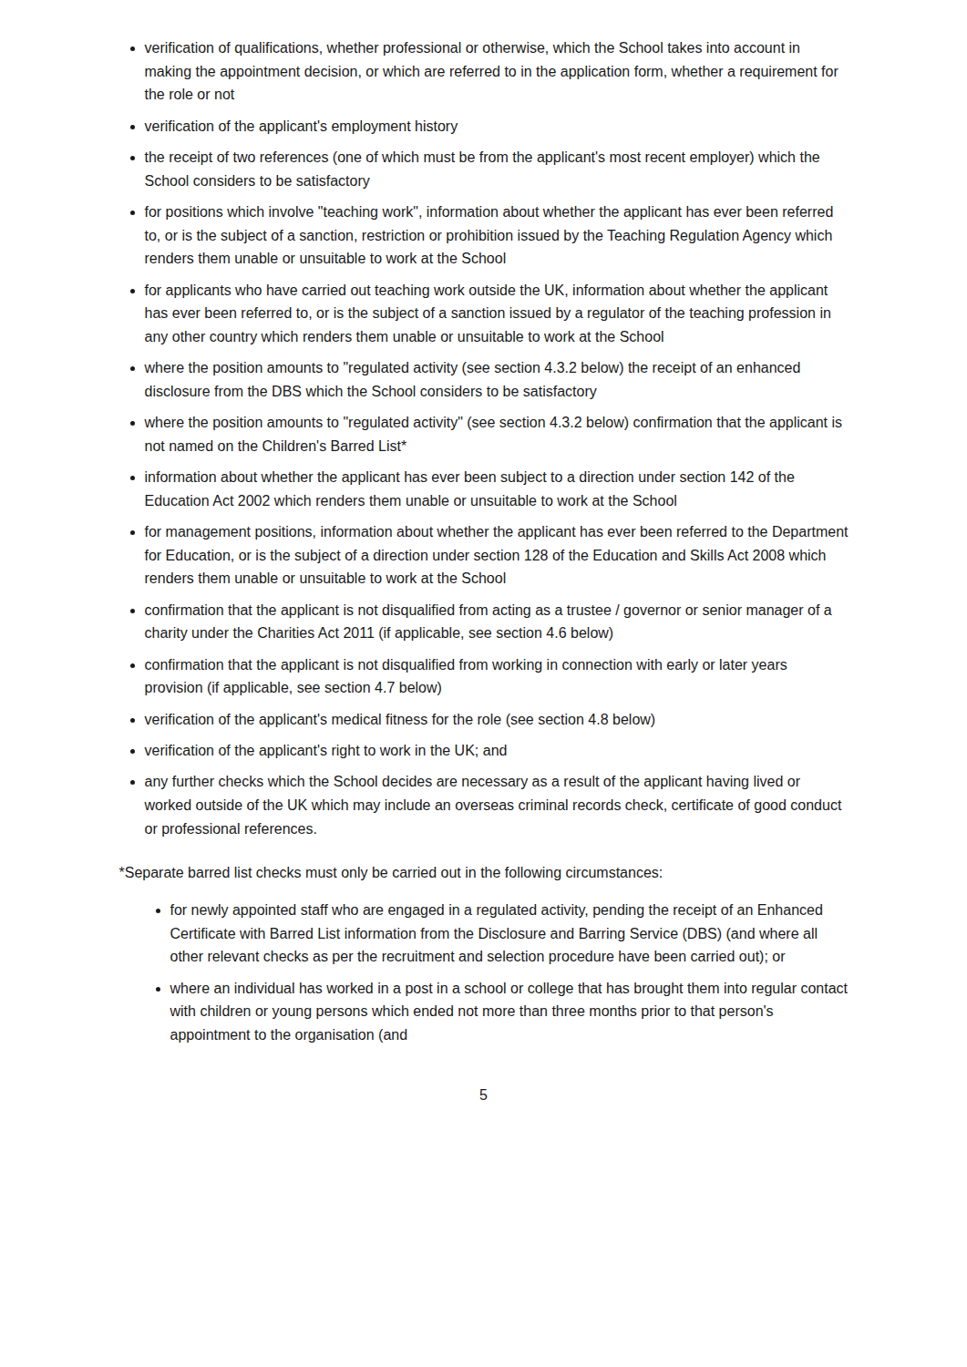verification of qualifications, whether professional or otherwise, which the School takes into account in making the appointment decision, or which are referred to in the application form, whether a requirement for the role or not
verification of the applicant's employment history
the receipt of two references (one of which must be from the applicant's most recent employer) which the School considers to be satisfactory
for positions which involve "teaching work", information about whether the applicant has ever been referred to, or is the subject of a sanction, restriction or prohibition issued by the Teaching Regulation Agency which renders them unable or unsuitable to work at the School
for applicants who have carried out teaching work outside the UK, information about whether the applicant has ever been referred to, or is the subject of a sanction issued by a regulator of the teaching profession in any other country which renders them unable or unsuitable to work at the School
where the position amounts to "regulated activity (see section 4.3.2 below) the receipt of an enhanced disclosure from the DBS which the School considers to be satisfactory
where the position amounts to "regulated activity" (see section 4.3.2 below) confirmation that the applicant is not named on the Children's Barred List*
information about whether the applicant has ever been subject to a direction under section 142 of the Education Act 2002 which renders them unable or unsuitable to work at the School
for management positions, information about whether the applicant has ever been referred to the Department for Education, or is the subject of a direction under section 128 of the Education and Skills Act 2008 which renders them unable or unsuitable to work at the School
confirmation that the applicant is not disqualified from acting as a trustee / governor or senior manager of a charity under the Charities Act 2011 (if applicable, see section 4.6 below)
confirmation that the applicant is not disqualified from working in connection with early or later years provision (if applicable, see section 4.7 below)
verification of the applicant's medical fitness for the role (see section 4.8 below)
verification of the applicant's right to work in the UK; and
any further checks which the School decides are necessary as a result of the applicant having lived or worked outside of the UK which may include an overseas criminal records check, certificate of good conduct or professional references.
*Separate barred list checks must only be carried out in the following circumstances:
for newly appointed staff who are engaged in a regulated activity, pending the receipt of an Enhanced Certificate with Barred List information from the Disclosure and Barring Service (DBS) (and where all other relevant checks as per the recruitment and selection procedure have been carried out); or
where an individual has worked in a post in a school or college that has brought them into regular contact with children or young persons which ended not more than three months prior to that person's appointment to the organisation (and
5